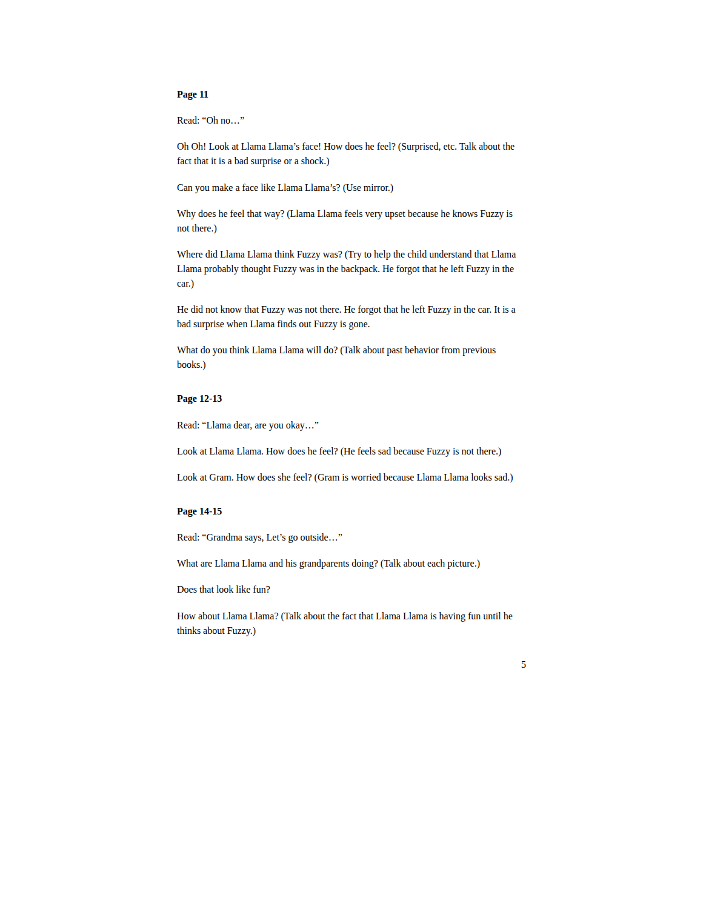Page 11
Read: “Oh no…”
Oh Oh! Look at Llama Llama’s face! How does he feel? (Surprised, etc. Talk about the fact that it is a bad surprise or a shock.)
Can you make a face like Llama Llama’s? (Use mirror.)
Why does he feel that way? (Llama Llama feels very upset because he knows Fuzzy is not there.)
Where did Llama Llama think Fuzzy was? (Try to help the child understand that Llama Llama probably thought Fuzzy was in the backpack. He forgot that he left Fuzzy in the car.)
He did not know that Fuzzy was not there. He forgot that he left Fuzzy in the car. It is a bad surprise when Llama finds out Fuzzy is gone.
What do you think Llama Llama will do? (Talk about past behavior from previous books.)
Page 12-13
Read: “Llama dear, are you okay…”
Look at Llama Llama. How does he feel? (He feels sad because Fuzzy is not there.)
Look at Gram. How does she feel? (Gram is worried because Llama Llama looks sad.)
Page 14-15
Read: “Grandma says, Let’s go outside…”
What are Llama Llama and his grandparents doing? (Talk about each picture.)
Does that look like fun?
How about Llama Llama? (Talk about the fact that Llama Llama is having fun until he thinks about Fuzzy.)
5